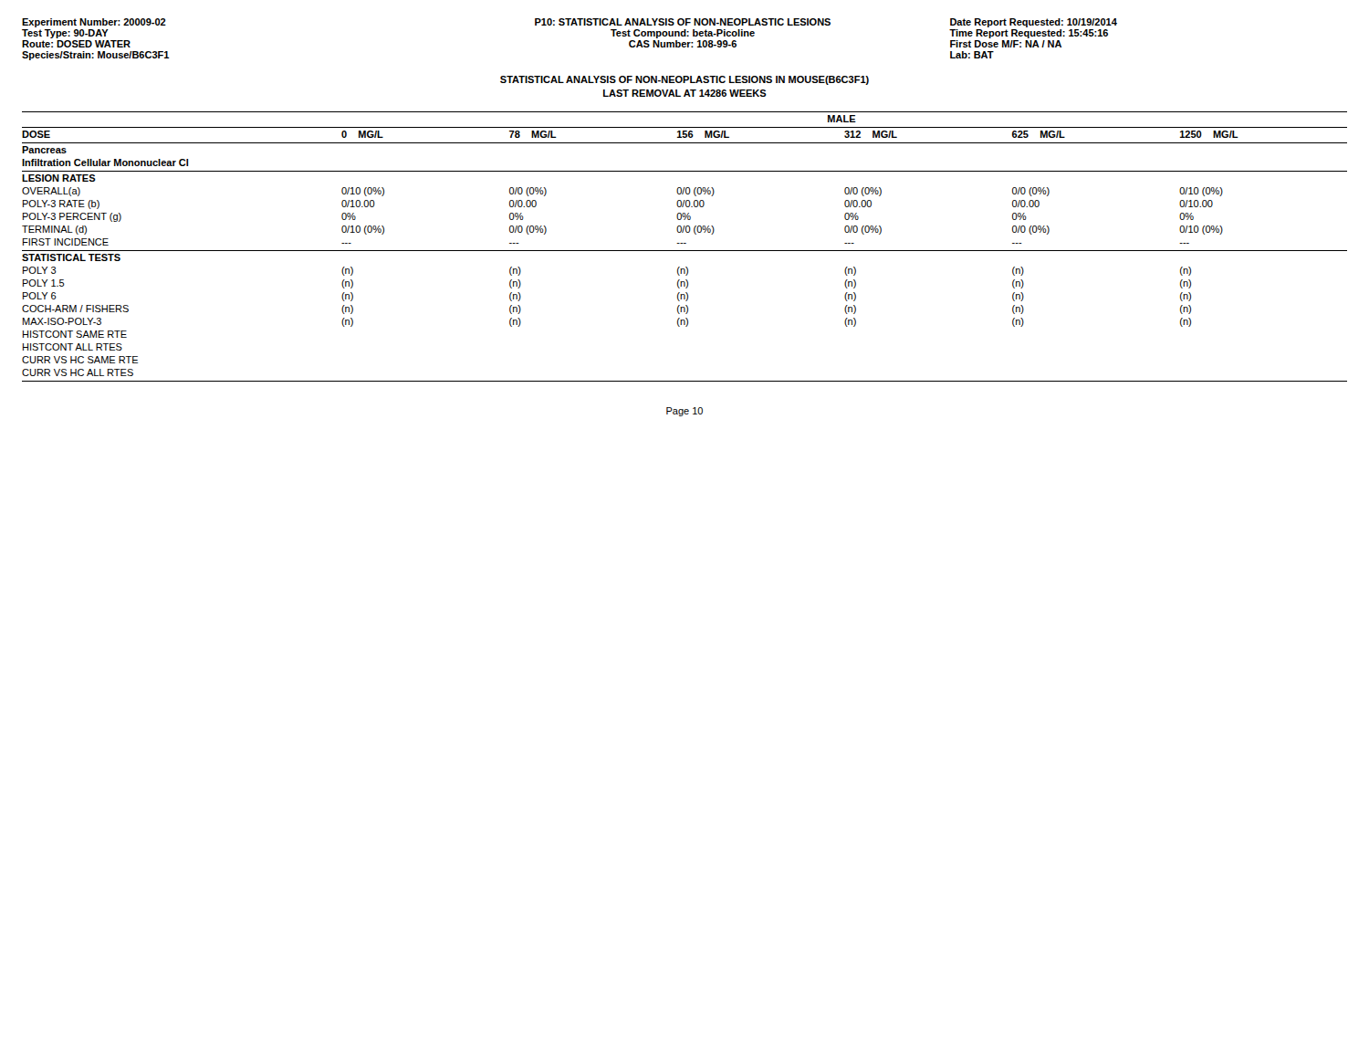| Experiment Number: 20009-02 | P10: STATISTICAL ANALYSIS OF NON-NEOPLASTIC LESIONS | Date Report Requested: 10/19/2014 |
| Test Type: 90-DAY | Test Compound: beta-Picoline | Time Report Requested: 15:45:16 |
| Route: DOSED WATER | CAS Number: 108-99-6 | First Dose M/F: NA / NA |
| Species/Strain: Mouse/B6C3F1 | | Lab: BAT |
STATISTICAL ANALYSIS OF NON-NEOPLASTIC LESIONS IN MOUSE(B6C3F1)
LAST REMOVAL AT 14286 WEEKS
| | MALE |
| --- | --- |
| DOSE | 0 MG/L | 78 MG/L | 156 MG/L | 312 MG/L | 625 MG/L | 1250 MG/L |
| Pancreas | | | | | | |
| Infiltration Cellular Mononuclear Cl | | | | | | |
| LESION RATES | | | | | | |
| OVERALL(a) | 0/10 (0%) | 0/0 (0%) | 0/0 (0%) | 0/0 (0%) | 0/0 (0%) | 0/10 (0%) |
| POLY-3 RATE (b) | 0/10.00 | 0/0.00 | 0/0.00 | 0/0.00 | 0/0.00 | 0/10.00 |
| POLY-3 PERCENT (g) | 0% | 0% | 0% | 0% | 0% | 0% |
| TERMINAL (d) | 0/10 (0%) | 0/0 (0%) | 0/0 (0%) | 0/0 (0%) | 0/0 (0%) | 0/10 (0%) |
| FIRST INCIDENCE | --- | --- | --- | --- | --- | --- |
| STATISTICAL TESTS | | | | | | |
| POLY 3 | (n) | (n) | (n) | (n) | (n) | (n) |
| POLY 1.5 | (n) | (n) | (n) | (n) | (n) | (n) |
| POLY 6 | (n) | (n) | (n) | (n) | (n) | (n) |
| COCH-ARM / FISHERS | (n) | (n) | (n) | (n) | (n) | (n) |
| MAX-ISO-POLY-3 | (n) | (n) | (n) | (n) | (n) | (n) |
| HISTCONT SAME RTE | | | | | | |
| HISTCONT ALL RTES | | | | | | |
| CURR VS HC SAME RTE | | | | | | |
| CURR VS HC ALL RTES | | | | | | |
Page 10